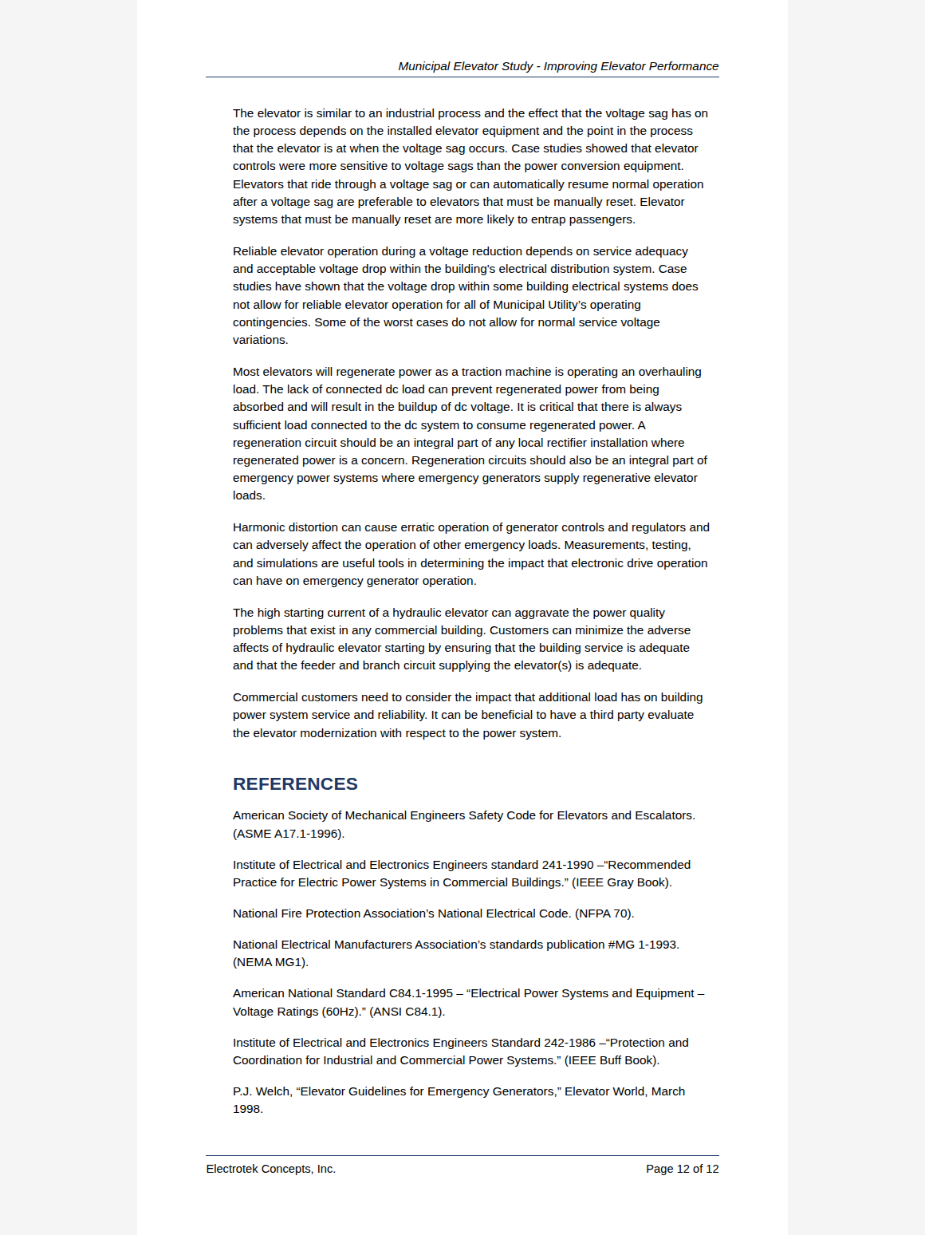Municipal Elevator Study - Improving Elevator Performance
The elevator is similar to an industrial process and the effect that the voltage sag has on the process depends on the installed elevator equipment and the point in the process that the elevator is at when the voltage sag occurs. Case studies showed that elevator controls were more sensitive to voltage sags than the power conversion equipment. Elevators that ride through a voltage sag or can automatically resume normal operation after a voltage sag are preferable to elevators that must be manually reset. Elevator systems that must be manually reset are more likely to entrap passengers.
Reliable elevator operation during a voltage reduction depends on service adequacy and acceptable voltage drop within the building's electrical distribution system. Case studies have shown that the voltage drop within some building electrical systems does not allow for reliable elevator operation for all of Municipal Utility’s operating contingencies. Some of the worst cases do not allow for normal service voltage variations.
Most elevators will regenerate power as a traction machine is operating an overhauling load. The lack of connected dc load can prevent regenerated power from being absorbed and will result in the buildup of dc voltage. It is critical that there is always sufficient load connected to the dc system to consume regenerated power. A regeneration circuit should be an integral part of any local rectifier installation where regenerated power is a concern. Regeneration circuits should also be an integral part of emergency power systems where emergency generators supply regenerative elevator loads.
Harmonic distortion can cause erratic operation of generator controls and regulators and can adversely affect the operation of other emergency loads. Measurements, testing, and simulations are useful tools in determining the impact that electronic drive operation can have on emergency generator operation.
The high starting current of a hydraulic elevator can aggravate the power quality problems that exist in any commercial building. Customers can minimize the adverse affects of hydraulic elevator starting by ensuring that the building service is adequate and that the feeder and branch circuit supplying the elevator(s) is adequate.
Commercial customers need to consider the impact that additional load has on building power system service and reliability. It can be beneficial to have a third party evaluate the elevator modernization with respect to the power system.
REFERENCES
American Society of Mechanical Engineers Safety Code for Elevators and Escalators. (ASME A17.1-1996).
Institute of Electrical and Electronics Engineers standard 241-1990 –“Recommended Practice for Electric Power Systems in Commercial Buildings.” (IEEE Gray Book).
National Fire Protection Association’s National Electrical Code. (NFPA 70).
National Electrical Manufacturers Association’s standards publication #MG 1-1993. (NEMA MG1).
American National Standard C84.1-1995 – “Electrical Power Systems and Equipment – Voltage Ratings (60Hz).” (ANSI C84.1).
Institute of Electrical and Electronics Engineers Standard 242-1986 –“Protection and Coordination for Industrial and Commercial Power Systems.” (IEEE Buff Book).
P.J. Welch, “Elevator Guidelines for Emergency Generators,” Elevator World, March 1998.
Electrotek Concepts, Inc. Page 12 of 12